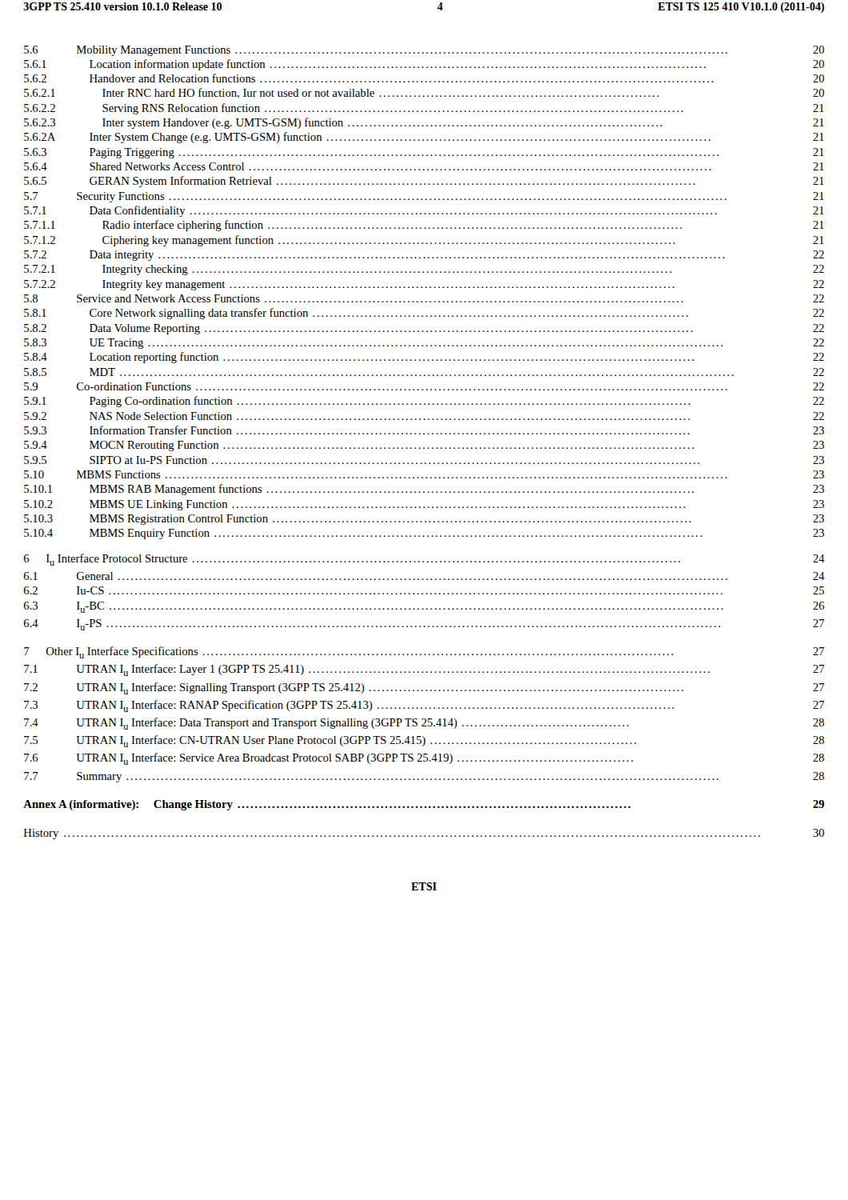3GPP TS 25.410 version 10.1.0 Release 10
4
ETSI TS 125 410 V10.1.0 (2011-04)
5.6 Mobility Management Functions.................................................................................................................. 20
5.6.1 Location information update function..................................................................................................... 20
5.6.2 Handover and Relocation functions......................................................................................................... 20
5.6.2.1 Inter RNC hard HO function, Iur not used or not available................................................................. 20
5.6.2.2 Serving RNS Relocation function................................................................................................. 21
5.6.2.3 Inter system Handover (e.g. UMTS-GSM) function......................................................................... 21
5.6.2A Inter System Change (e.g. UMTS-GSM) function......................................................................................... 21
5.6.3 Paging Triggering............................................................................................................................. 21
5.6.4 Shared Networks Access Control........................................................................................................... 21
5.6.5 GERAN System Information Retrieval................................................................................................. 21
5.7 Security Functions................................................................................................................................. 21
5.7.1 Data Confidentiality.......................................................................................................................... 21
5.7.1.1 Radio interface ciphering function................................................................................................ 21
5.7.1.2 Ciphering key management function............................................................................................ 21
5.7.2 Data integrity................................................................................................................................... 22
5.7.2.1 Integrity checking............................................................................................................... 22
5.7.2.2 Integrity key management....................................................................................................... 22
5.8 Service and Network Access Functions................................................................................................. 22
5.8.1 Core Network signalling data transfer function....................................................................................... 22
5.8.2 Data Volume Reporting................................................................................................................. 22
5.8.3 UE Tracing..................................................................................................................................... 22
5.8.4 Location reporting function............................................................................................................. 22
5.8.5 MDT.............................................................................................................................................. 22
5.9 Co-ordination Functions........................................................................................................................... 22
5.9.1 Paging Co-ordination function......................................................................................................... 22
5.9.2 NAS Node Selection Function......................................................................................................... 22
5.9.3 Information Transfer Function......................................................................................................... 23
5.9.4 MOCN Rerouting Function............................................................................................................. 23
5.9.5 SIPTO at Iu-PS Function................................................................................................................. 23
5.10 MBMS Functions.................................................................................................................................. 23
5.10.1 MBMS RAB Management functions................................................................................................... 23
5.10.2 MBMS UE Linking Function......................................................................................................... 23
5.10.3 MBMS Registration Control Function................................................................................................. 23
5.10.4 MBMS Enquiry Function................................................................................................................. 23
6 Iu Interface Protocol Structure................................................................................................................. 24
6.1 General............................................................................................................................................. 24
6.2 Iu-CS.............................................................................................................................................. 25
6.3 Iu-BC.............................................................................................................................................. 26
6.4 Iu-PS.............................................................................................................................................. 27
7 Other Iu Interface Specifications............................................................................................................. 27
7.1 UTRAN Iu Interface: Layer 1 (3GPP TS 25.411)............................................................................................. 27
7.2 UTRAN Iu Interface: Signalling Transport (3GPP TS 25.412)......................................................................... 27
7.3 UTRAN Iu Interface: RANAP Specification (3GPP TS 25.413)..................................................................... 27
7.4 UTRAN Iu Interface: Data Transport and Transport Signalling (3GPP TS 25.414)....................................... 28
7.5 UTRAN Iu Interface: CN-UTRAN User Plane Protocol (3GPP TS 25.415)................................................ 28
7.6 UTRAN Iu Interface: Service Area Broadcast Protocol SABP (3GPP TS 25.419)......................................... 28
7.7 Summary......................................................................................................................................... 28
Annex A (informative): Change History ........................................................................................... 29
History ................................................................................................................................................................. 30
ETSI